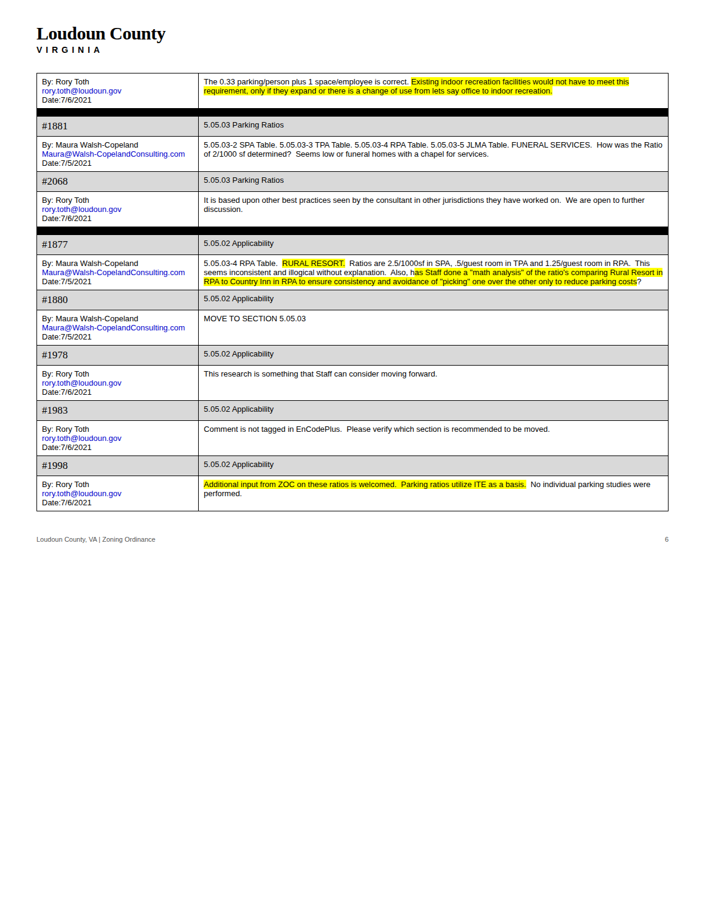Loudoun County
VIRGINIA
| By: Rory Toth rory.toth@loudoun.gov Date:7/6/2021 | The 0.33 parking/person plus 1 space/employee is correct. Existing indoor recreation facilities would not have to meet this requirement, only if they expand or there is a change of use from lets say office to indoor recreation. |
| #1881 | 5.05.03 Parking Ratios |
| By: Maura Walsh-Copeland Maura@Walsh-CopelandConsulting.com Date:7/5/2021 | 5.05.03-2 SPA Table. 5.05.03-3 TPA Table. 5.05.03-4 RPA Table. 5.05.03-5 JLMA Table. FUNERAL SERVICES. How was the Ratio of 2/1000 sf determined? Seems low or funeral homes with a chapel for services. |
| #2068 | 5.05.03 Parking Ratios |
| By: Rory Toth rory.toth@loudoun.gov Date:7/6/2021 | It is based upon other best practices seen by the consultant in other jurisdictions they have worked on. We are open to further discussion. |
| #1877 | 5.05.02 Applicability |
| By: Maura Walsh-Copeland Maura@Walsh-CopelandConsulting.com Date:7/5/2021 | 5.05.03-4 RPA Table. RURAL RESORT. Ratios are 2.5/1000sf in SPA, .5/guest room in TPA and 1.25/guest room in RPA. This seems inconsistent and illogical without explanation. Also, h as Staff done a "math analysis" of the ratio's comparing Rural Resort in RPA to Country Inn in RPA to ensure consistency and avoidance of "picking" one over the other only to reduce parking costs ? |
| #1880 | 5.05.02 Applicability |
| By: Maura Walsh-Copeland Maura@Walsh-CopelandConsulting.com Date:7/5/2021 | MOVE TO SECTION 5.05.03 |
| #1978 | 5.05.02 Applicability |
| By: Rory Toth rory.toth@loudoun.gov Date:7/6/2021 | This research is something that Staff can consider moving forward. |
| #1983 | 5.05.02 Applicability |
| By: Rory Toth rory.toth@loudoun.gov Date:7/6/2021 | Comment is not tagged in EnCodePlus. Please verify which section is recommended to be moved. |
| #1998 | 5.05.02 Applicability |
| By: Rory Toth rory.toth@loudoun.gov Date:7/6/2021 | Additional input from ZOC on these ratios is welcomed. Parking ratios utilize ITE as a basis. No individual parking studies were performed. |
Loudoun County, VA | Zoning Ordinance
6